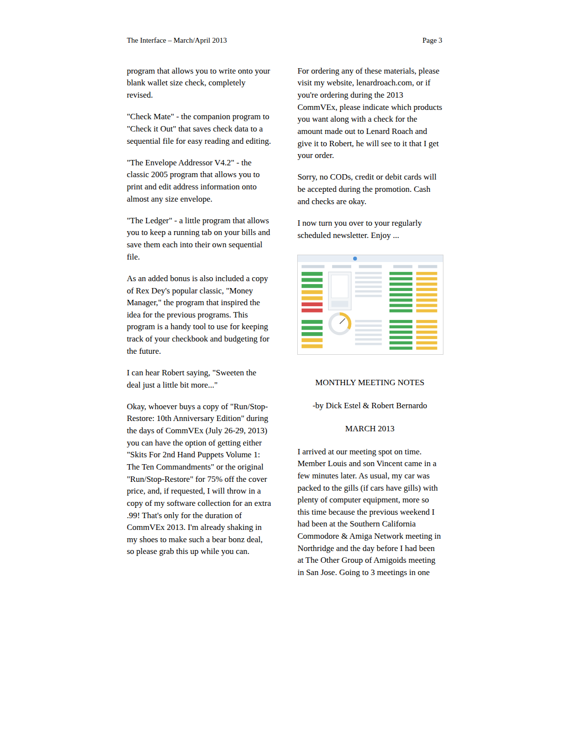The Interface – March/April 2013 Page 3
program that allows you to write onto your blank wallet size check, completely revised.
"Check Mate" - the companion program to "Check it Out" that saves check data to a sequential file for easy reading and editing.
"The Envelope Addressor V4.2" - the classic 2005 program that allows you to print and edit address information onto almost any size envelope.
"The Ledger" - a little program that allows you to keep a running tab on your bills and save them each into their own sequential file.
As an added bonus is also included a copy of Rex Dey's popular classic, "Money Manager," the program that inspired the idea for the previous programs. This program is a handy tool to use for keeping track of your checkbook and budgeting for the future.
I can hear Robert saying, "Sweeten the deal just a little bit more..."
Okay, whoever buys a copy of "Run/Stop-Restore: 10th Anniversary Edition" during the days of CommVEx (July 26-29, 2013) you can have the option of getting either "Skits For 2nd Hand Puppets Volume 1: The Ten Commandments" or the original "Run/Stop-Restore" for 75% off the cover price, and, if requested, I will throw in a copy of my software collection for an extra .99! That's only for the duration of CommVEx 2013. I'm already shaking in my shoes to make such a bear bonz deal, so please grab this up while you can.
For ordering any of these materials, please visit my website, lenardroach.com, or if you're ordering during the 2013 CommVEx, please indicate which products you want along with a check for the amount made out to Lenard Roach and give it to Robert, he will see to it that I get your order.
Sorry, no CODs, credit or debit cards will be accepted during the promotion. Cash and checks are okay.
I now turn you over to your regularly scheduled newsletter. Enjoy ...
MONTHLY MEETING NOTES
-by Dick Estel & Robert Bernardo
MARCH 2013
I arrived at our meeting spot on time. Member Louis and son Vincent came in a few minutes later. As usual, my car was packed to the gills (if cars have gills) with plenty of computer equipment, more so this time because the previous weekend I had been at the Southern California Commodore & Amiga Network meeting in Northridge and the day before I had been at The Other Group of Amigoids meeting in San Jose. Going to 3 meetings in one